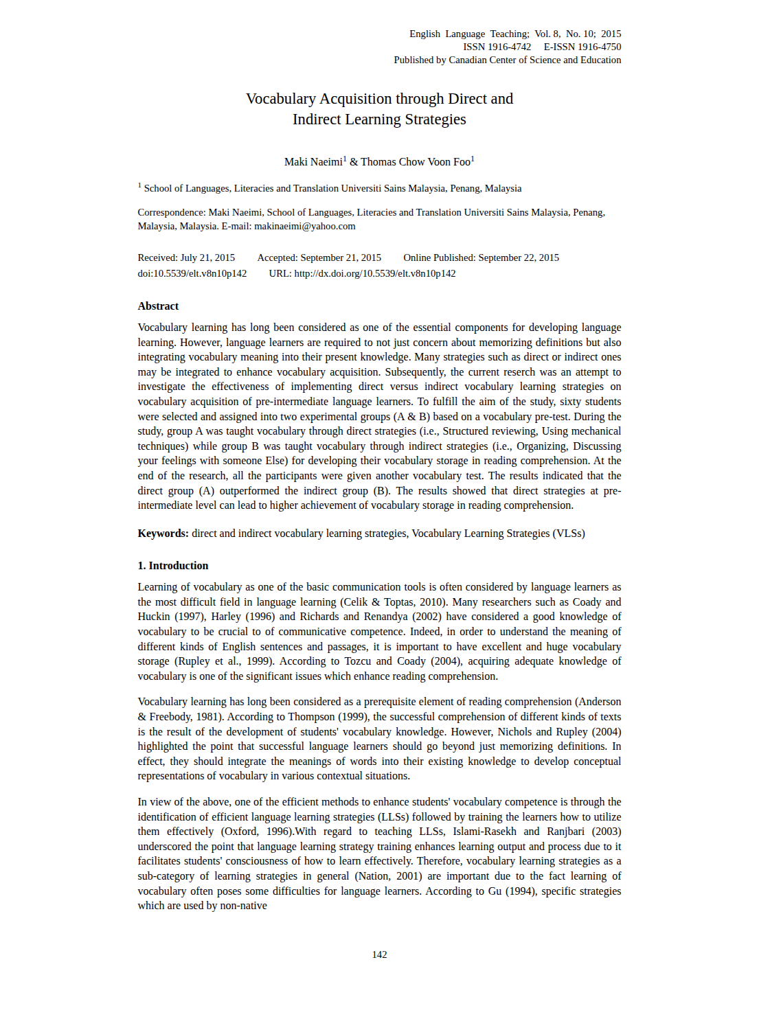English Language Teaching; Vol. 8, No. 10; 2015
ISSN 1916-4742 E-ISSN 1916-4750
Published by Canadian Center of Science and Education
Vocabulary Acquisition through Direct and
Indirect Learning Strategies
Maki Naeimi1 & Thomas Chow Voon Foo1
1 School of Languages, Literacies and Translation Universiti Sains Malaysia, Penang, Malaysia
Correspondence: Maki Naeimi, School of Languages, Literacies and Translation Universiti Sains Malaysia, Penang, Malaysia, Malaysia. E-mail: makinaeimi@yahoo.com
Received: July 21, 2015 Accepted: September 21, 2015 Online Published: September 22, 2015
doi:10.5539/elt.v8n10p142 URL: http://dx.doi.org/10.5539/elt.v8n10p142
Abstract
Vocabulary learning has long been considered as one of the essential components for developing language learning. However, language learners are required to not just concern about memorizing definitions but also integrating vocabulary meaning into their present knowledge. Many strategies such as direct or indirect ones may be integrated to enhance vocabulary acquisition. Subsequently, the current reserch was an attempt to investigate the effectiveness of implementing direct versus indirect vocabulary learning strategies on vocabulary acquisition of pre-intermediate language learners. To fulfill the aim of the study, sixty students were selected and assigned into two experimental groups (A & B) based on a vocabulary pre-test. During the study, group A was taught vocabulary through direct strategies (i.e., Structured reviewing, Using mechanical techniques) while group B was taught vocabulary through indirect strategies (i.e., Organizing, Discussing your feelings with someone Else) for developing their vocabulary storage in reading comprehension. At the end of the research, all the participants were given another vocabulary test. The results indicated that the direct group (A) outperformed the indirect group (B). The results showed that direct strategies at pre- intermediate level can lead to higher achievement of vocabulary storage in reading comprehension.
Keywords: direct and indirect vocabulary learning strategies, Vocabulary Learning Strategies (VLSs)
1. Introduction
Learning of vocabulary as one of the basic communication tools is often considered by language learners as the most difficult field in language learning (Celik & Toptas, 2010). Many researchers such as Coady and Huckin (1997), Harley (1996) and Richards and Renandya (2002) have considered a good knowledge of vocabulary to be crucial to of communicative competence. Indeed, in order to understand the meaning of different kinds of English sentences and passages, it is important to have excellent and huge vocabulary storage (Rupley et al., 1999). According to Tozcu and Coady (2004), acquiring adequate knowledge of vocabulary is one of the significant issues which enhance reading comprehension.
Vocabulary learning has long been considered as a prerequisite element of reading comprehension (Anderson & Freebody, 1981). According to Thompson (1999), the successful comprehension of different kinds of texts is the result of the development of students' vocabulary knowledge. However, Nichols and Rupley (2004) highlighted the point that successful language learners should go beyond just memorizing definitions. In effect, they should integrate the meanings of words into their existing knowledge to develop conceptual representations of vocabulary in various contextual situations.
In view of the above, one of the efficient methods to enhance students' vocabulary competence is through the identification of efficient language learning strategies (LLSs) followed by training the learners how to utilize them effectively (Oxford, 1996).With regard to teaching LLSs, Islami-Rasekh and Ranjbari (2003) underscored the point that language learning strategy training enhances learning output and process due to it facilitates students' consciousness of how to learn effectively. Therefore, vocabulary learning strategies as a sub-category of learning strategies in general (Nation, 2001) are important due to the fact learning of vocabulary often poses some difficulties for language learners. According to Gu (1994), specific strategies which are used by non-native
142